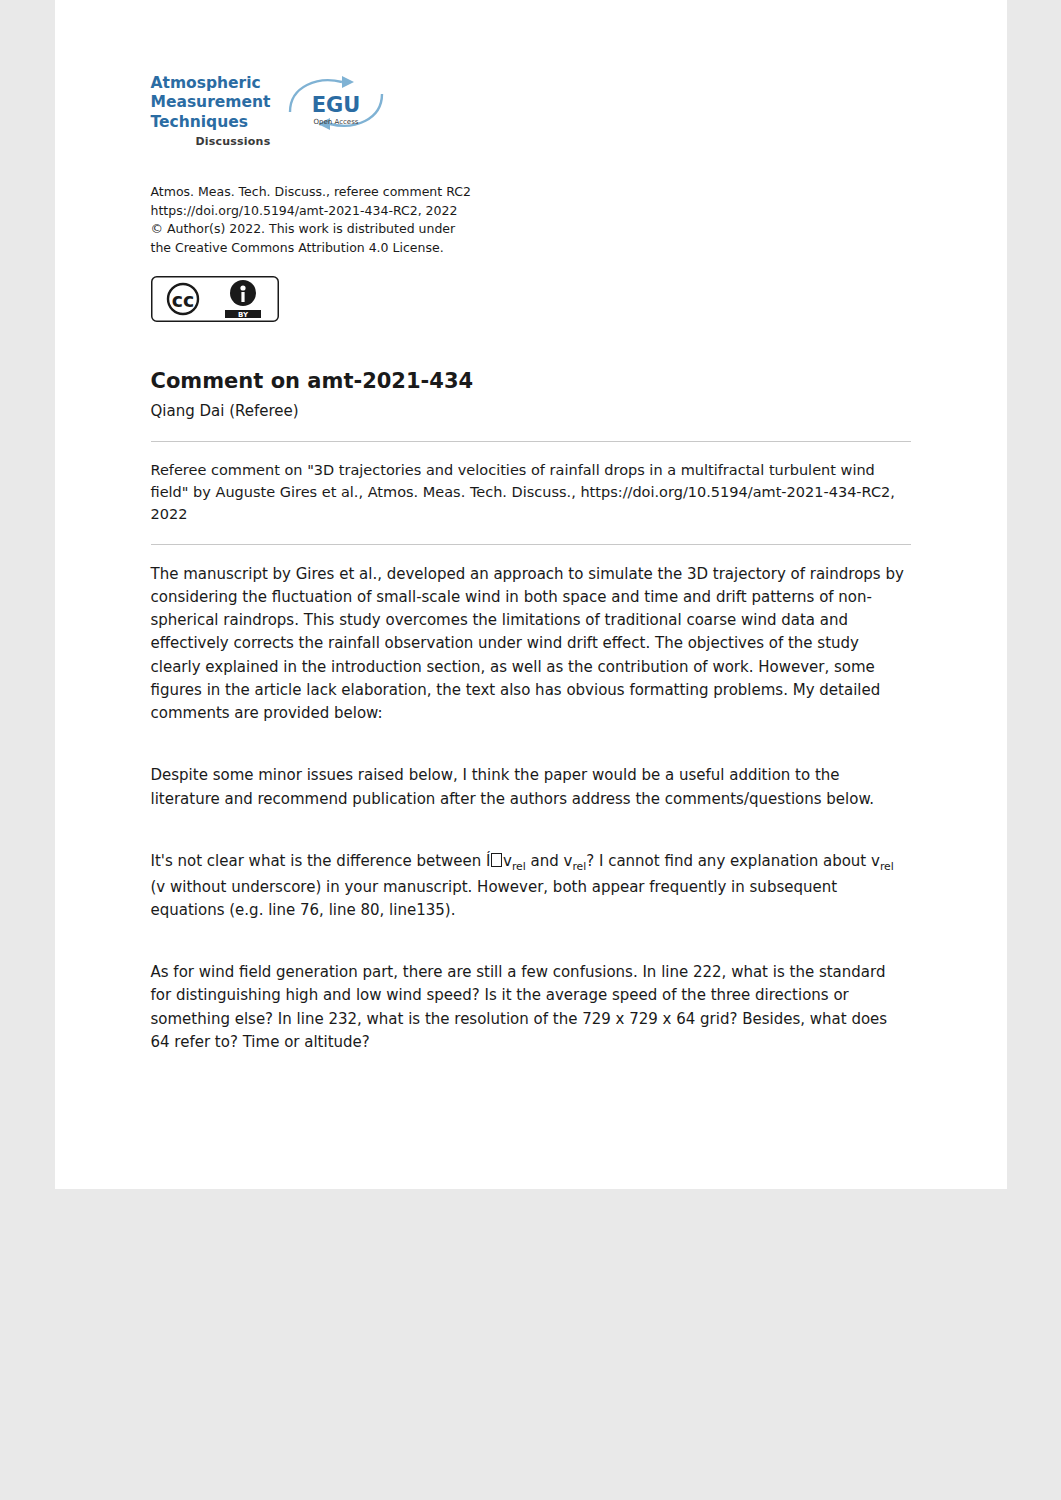Atmospheric
Measurement
Techniques Discussions
EGU Open Access
Atmos. Meas. Tech. Discuss., referee comment RC2
https://doi.org/10.5194/amt-2021-434-RC2, 2022
© Author(s) 2022. This work is distributed under
the Creative Commons Attribution 4.0 License.
cc BY
Comment on amt-2021-434
Qiang Dai (Referee)
Referee comment on "3D trajectories and velocities of rainfall drops in a multifractal turbulent wind field" by Auguste Gires et al., Atmos. Meas. Tech. Discuss., https://doi.org/10.5194/amt-2021-434-RC2, 2022
The manuscript by Gires et al., developed an approach to simulate the 3D trajectory of raindrops by considering the fluctuation of small-scale wind in both space and time and drift patterns of non-spherical raindrops. This study overcomes the limitations of traditional coarse wind data and effectively corrects the rainfall observation under wind drift effect. The objectives of the study clearly explained in the introduction section, as well as the contribution of work. However, some figures in the article lack elaboration, the text also has obvious formatting problems. My detailed comments are provided below:
Despite some minor issues raised below, I think the paper would be a useful addition to the literature and recommend publication after the authors address the comments/questions below.
It's not clear what is the difference between Í vrel and vrel? I cannot find any explanation about vrel (v without underscore) in your manuscript. However, both appear frequently in subsequent equations (e.g. line 76, line 80, line135).
As for wind field generation part, there are still a few confusions. In line 222, what is the standard for distinguishing high and low wind speed? Is it the average speed of the three directions or something else? In line 232, what is the resolution of the 729 x 729 x 64 grid? Besides, what does 64 refer to? Time or altitude?